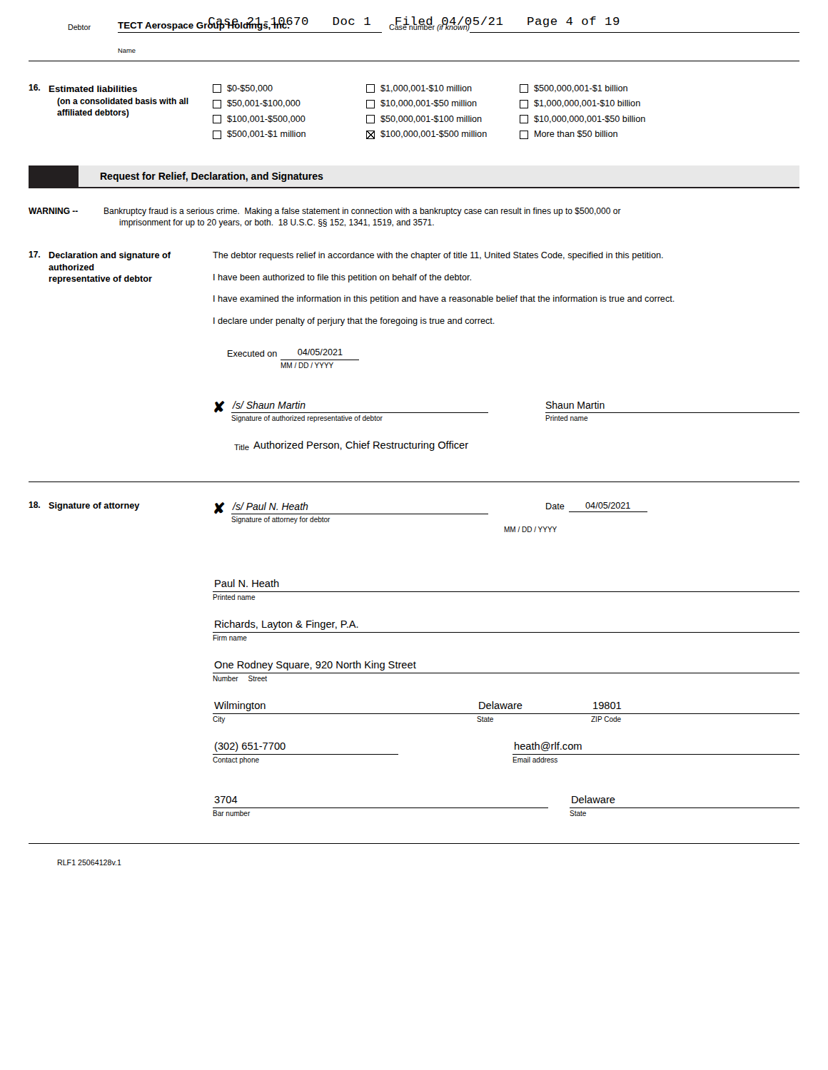Case 21-10670 Doc 1 Filed 04/05/21 Page 4 of 19
Debtor
TECT Aerospace Group Holdings, Inc.
Case number (if known)
Name
16.
Estimated liabilities (on a consolidated basis with all affiliated debtors)
$0-$50,000
$50,001-$100,000
$100,001-$500,000
$500,001-$1 million
$1,000,001-$10 million
$10,000,001-$50 million
$50,000,001-$100 million
$100,000,001-$500 million
$500,000,001-$1 billion
$1,000,000,001-$10 billion
$10,000,000,001-$50 billion
More than $50 billion
Request for Relief, Declaration, and Signatures
WARNING --
Bankruptcy fraud is a serious crime. Making a false statement in connection with a bankruptcy case can result in fines up to $500,000 or imprisonment for up to 20 years, or both. 18 U.S.C. §§ 152, 1341, 1519, and 3571.
17.
Declaration and signature of authorized
representative of debtor
The debtor requests relief in accordance with the chapter of title 11, United States Code, specified in this petition.
I have been authorized to file this petition on behalf of the debtor.
I have examined the information in this petition and have a reasonable belief that the information is true and correct.
I declare under penalty of perjury that the foregoing is true and correct.
Executed on 04/05/2021
MM / DD / YYYY
✘
/s/ Shaun Martin
Signature of authorized representative of debtor
Shaun Martin
Printed name
Title Authorized Person, Chief Restructuring Officer
18.
Signature of attorney
✘
/s/ Paul N. Heath
Signature of attorney for debtor
Date 04/05/2021
MM / DD / YYYY
Paul N. Heath
Printed name
Richards, Layton & Finger, P.A.
Firm name
One Rodney Square, 920 North King Street
Number Street
Wilmington
City
Delaware
State
19801
ZIP Code
(302) 651-7700
Contact phone
heath@rlf.com
Email address
3704
Bar number
Delaware
State
RLF1 25064128v.1